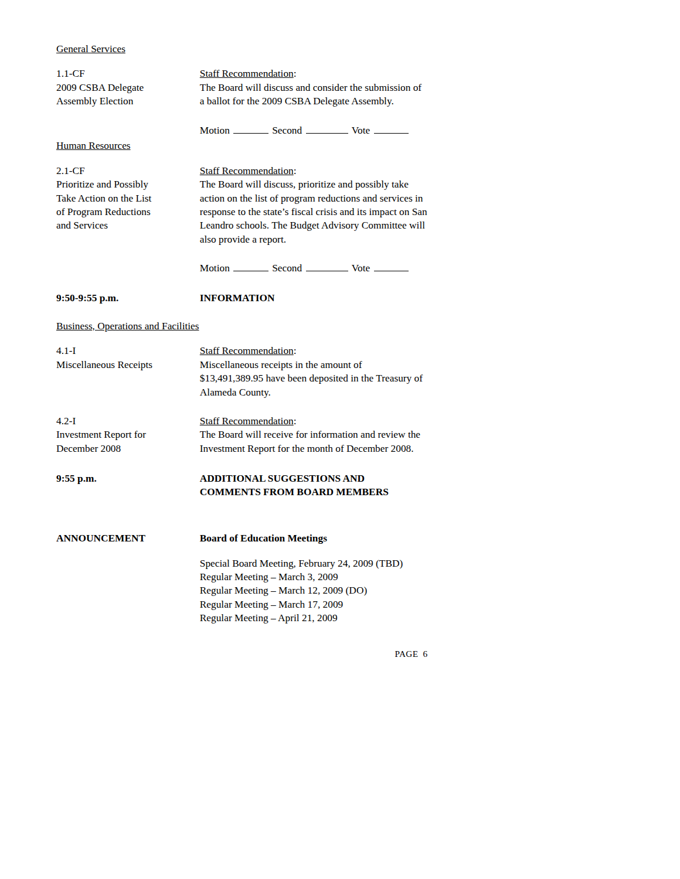General Services
1.1-CF
2009 CSBA Delegate
Assembly Election
Staff Recommendation:
The Board will discuss and consider the submission of a ballot for the 2009 CSBA Delegate Assembly.
Motion Second Vote
Human Resources
2.1-CF
Prioritize and Possibly
Take Action on the List
of Program Reductions
and Services
Staff Recommendation:
The Board will discuss, prioritize and possibly take action on the list of program reductions and services in response to the state’s fiscal crisis and its impact on San Leandro schools. The Budget Advisory Committee will also provide a report.
Motion Second Vote
9:50-9:55 p.m.
INFORMATION
Business, Operations and Facilities
4.1-I
Miscellaneous Receipts
Staff Recommendation:
Miscellaneous receipts in the amount of $13,491,389.95 have been deposited in the Treasury of Alameda County.
4.2-I
Investment Report for
December 2008
Staff Recommendation:
The Board will receive for information and review the Investment Report for the month of December 2008.
9:55 p.m.
ADDITIONAL SUGGESTIONS AND COMMENTS FROM BOARD MEMBERS
ANNOUNCEMENT
Board of Education Meetings
Special Board Meeting, February 24, 2009 (TBD)
Regular Meeting – March 3, 2009
Regular Meeting – March 12, 2009 (DO)
Regular Meeting – March 17, 2009
Regular Meeting – April 21, 2009
PAGE 6